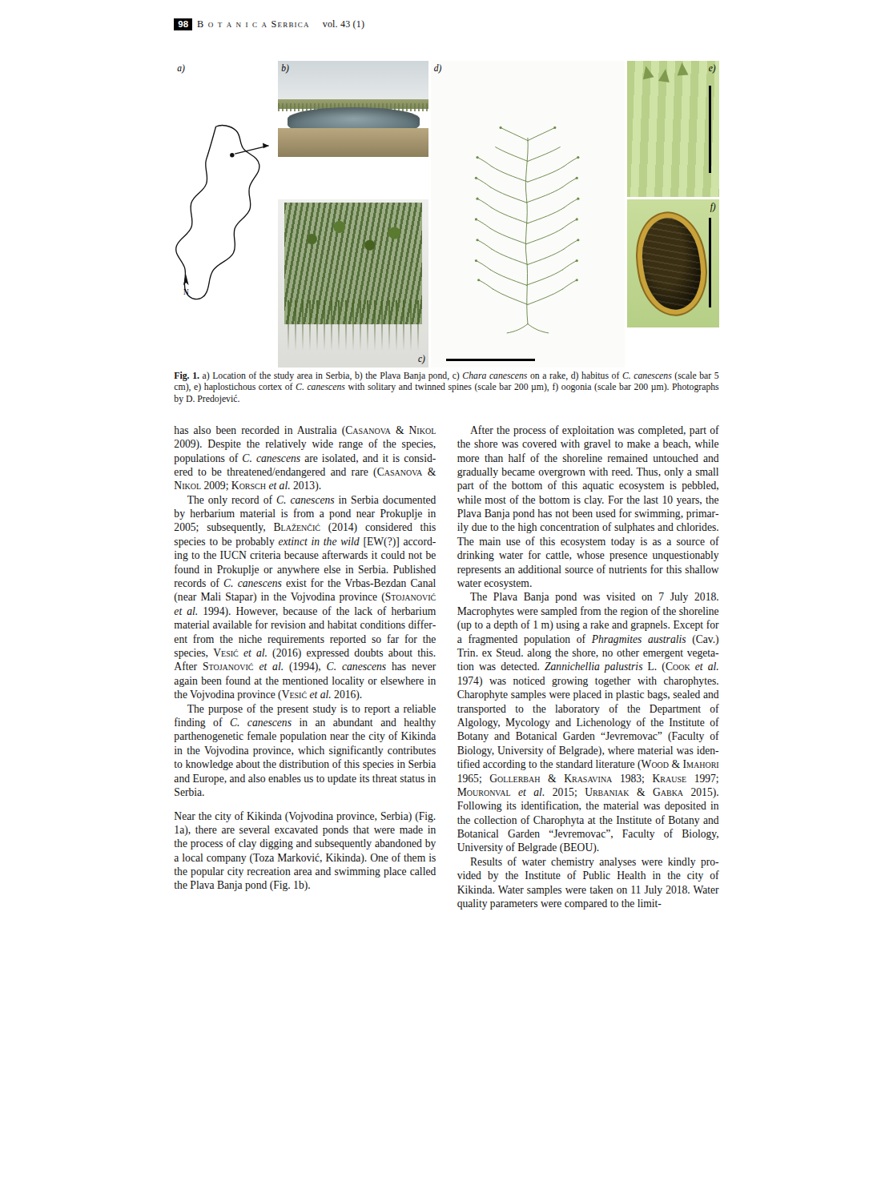98 B o t a n i c a Serbica vol. 43 (1)
a) N
b)
c)
d)
e)
f)
Fig. 1. a) Location of the study area in Serbia, b) the Plava Banja pond, c) Chara canescens on a rake, d) habitus of C. canescens (scale bar 5 cm), e) haplostichous cortex of C. canescens with solitary and twinned spines (scale bar 200 µm), f) oogonia (scale bar 200 µm). Photographs by D. Predojević.
has also been recorded in Australia (Casanova & Nikol 2009). Despite the relatively wide range of the species, populations of C. canescens are isolated, and it is considered to be threatened/endangered and rare (Casanova & Nikol 2009; Korsch et al. 2013).
The only record of C. canescens in Serbia documented by herbarium material is from a pond near Prokuplje in 2005; subsequently, Blaženčić (2014) considered this species to be probably extinct in the wild [EW(?)] according to the IUCN criteria because afterwards it could not be found in Prokuplje or anywhere else in Serbia. Published records of C. canescens exist for the Vrbas-Bezdan Canal (near Mali Stapar) in the Vojvodina province (Stojanović et al. 1994). However, because of the lack of herbarium material available for revision and habitat conditions different from the niche requirements reported so far for the species, Vesić et al. (2016) expressed doubts about this. After Stojanović et al. (1994), C. canescens has never again been found at the mentioned locality or elsewhere in the Vojvodina province (Vesić et al. 2016).
The purpose of the present study is to report a reliable finding of C. canescens in an abundant and healthy parthenogenetic female population near the city of Kikinda in the Vojvodina province, which significantly contributes to knowledge about the distribution of this species in Serbia and Europe, and also enables us to update its threat status in Serbia.
Near the city of Kikinda (Vojvodina province, Serbia) (Fig. 1a), there are several excavated ponds that were made in the process of clay digging and subsequently abandoned by a local company (Toza Marković, Kikinda). One of them is the popular city recreation area and swimming place called the Plava Banja pond (Fig. 1b).
After the process of exploitation was completed, part of the shore was covered with gravel to make a beach, while more than half of the shoreline remained untouched and gradually became overgrown with reed. Thus, only a small part of the bottom of this aquatic ecosystem is pebbled, while most of the bottom is clay. For the last 10 years, the Plava Banja pond has not been used for swimming, primarily due to the high concentration of sulphates and chlorides. The main use of this ecosystem today is as a source of drinking water for cattle, whose presence unquestionably represents an additional source of nutrients for this shallow water ecosystem.
The Plava Banja pond was visited on 7 July 2018. Macrophytes were sampled from the region of the shoreline (up to a depth of 1 m) using a rake and grapnels. Except for a fragmented population of Phragmites australis (Cav.) Trin. ex Steud. along the shore, no other emergent vegetation was detected. Zannichellia palustris L. (Cook et al. 1974) was noticed growing together with charophytes. Charophyte samples were placed in plastic bags, sealed and transported to the laboratory of the Department of Algology, Mycology and Lichenology of the Institute of Botany and Botanical Garden “Jevremovac” (Faculty of Biology, University of Belgrade), where material was identified according to the standard literature (Wood & Imahori 1965; Gollerbah & Krasavina 1983; Krause 1997; Mouronval et al. 2015; Urbaniak & Gabka 2015). Following its identification, the material was deposited in the collection of Charophyta at the Institute of Botany and Botanical Garden “Jevremovac”, Faculty of Biology, University of Belgrade (BEOU).
Results of water chemistry analyses were kindly provided by the Institute of Public Health in the city of Kikinda. Water samples were taken on 11 July 2018. Water quality parameters were compared to the limit-